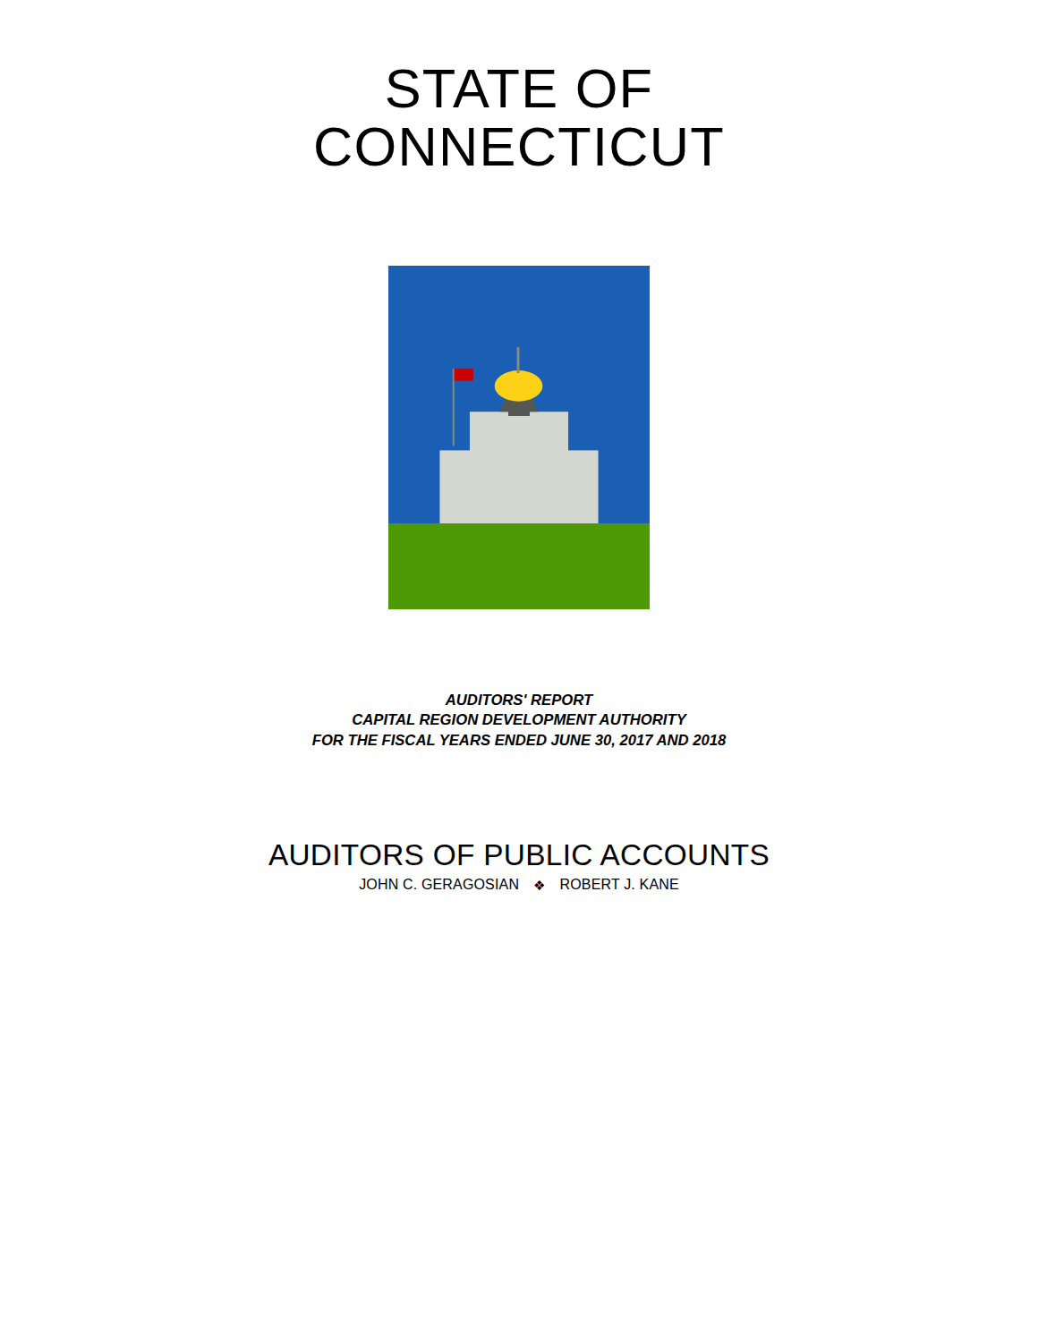STATE OF CONNECTICUT
AUDITORS' REPORT
CAPITAL REGION DEVELOPMENT AUTHORITY
FOR THE FISCAL YEARS ENDED JUNE 30, 2017 AND 2018
AUDITORS OF PUBLIC ACCOUNTS
JOHN C. GERAGOSIAN ❖ ROBERT J. KANE